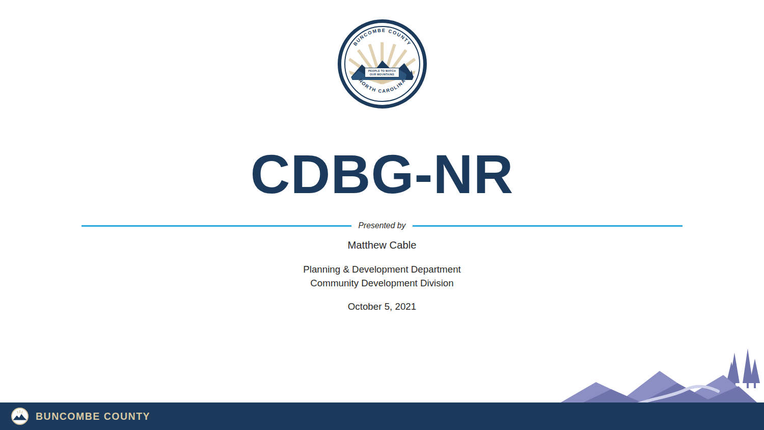PEOPLE TO MATCH
OUR MOUNTAINS
BUNCOMBE COUNTY NORTH CAROLINA
CDBG-NR
Presented by
Matthew Cable
Planning & Development Department
Community Development Division
October 5, 2021
Buncombe County